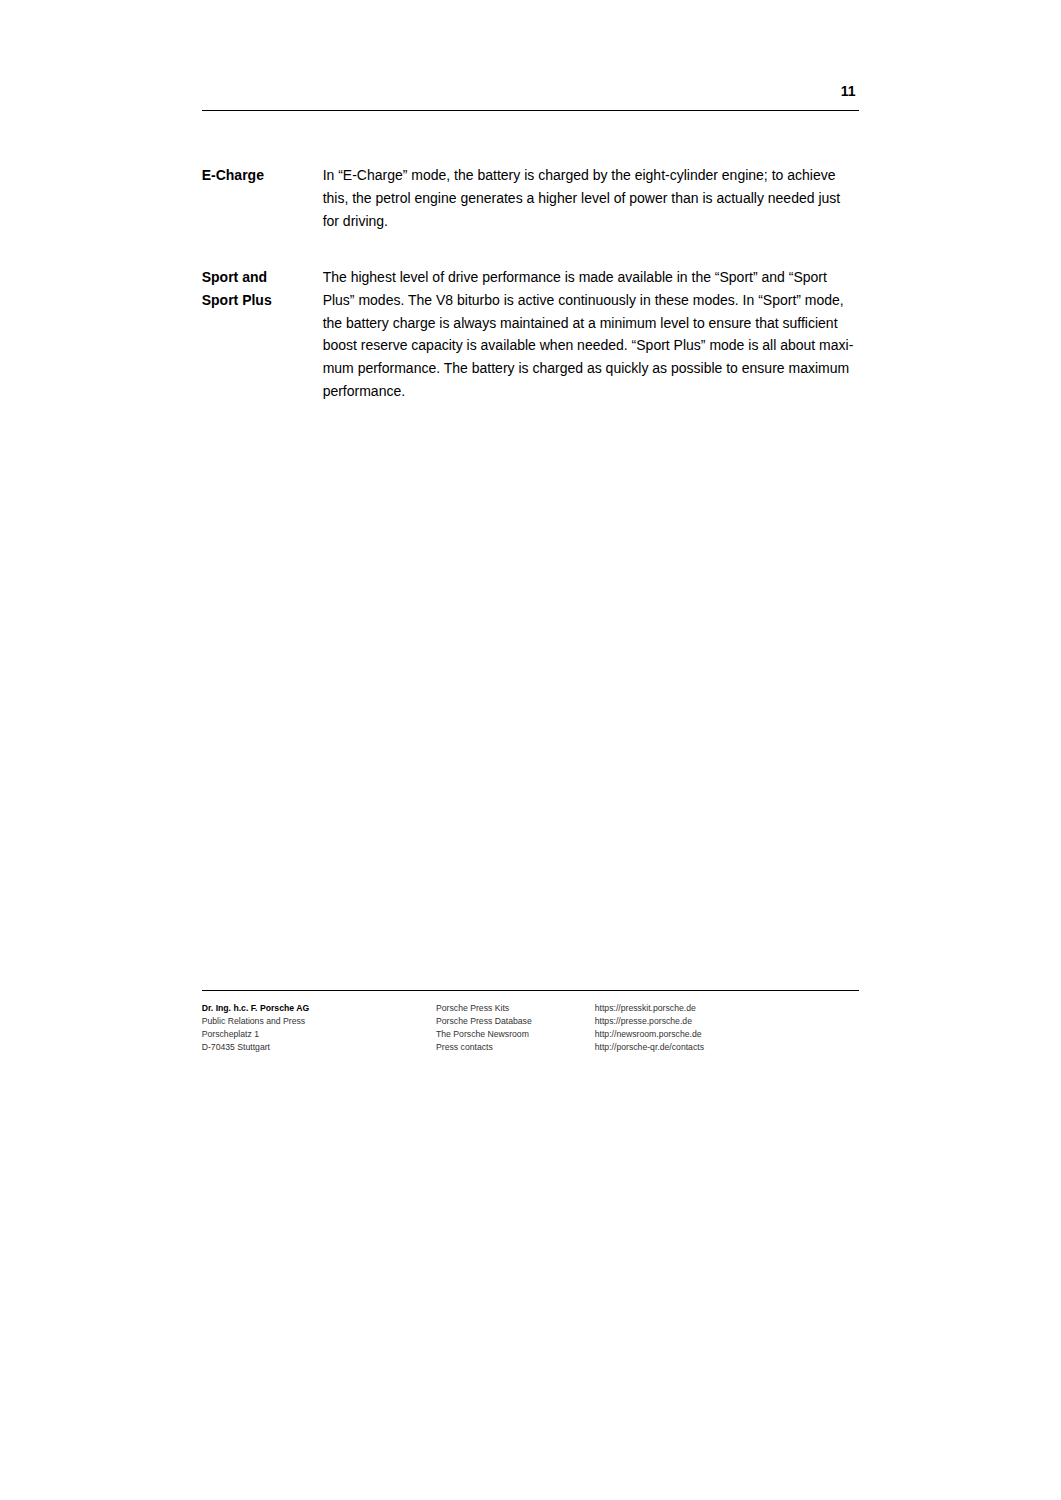11
E-Charge
In “E-Charge” mode, the battery is charged by the eight-cylinder engine; to achieve this, the petrol engine generates a higher level of power than is actually needed just for driving.
Sport andSport Plus
The highest level of drive performance is made available in the “Sport” and “Sport Plus” modes. The V8 biturbo is active continuously in these modes. In “Sport” mode, the battery charge is always maintained at a minimum level to ensure that sufficient boost reserve capacity is available when needed. “Sport Plus” mode is all about maximum performance. The battery is charged as quickly as possible to ensure maximum performance.
Dr. Ing. h.c. F. Porsche AG
Public Relations and Press
Porscheplatz 1
D-70435 Stuttgart
Porsche Press Kits
Porsche Press Database
The Porsche Newsroom
Press contacts
https://presskit.porsche.de
https://presse.porsche.de
http://newsroom.porsche.de
http://porsche-qr.de/contacts